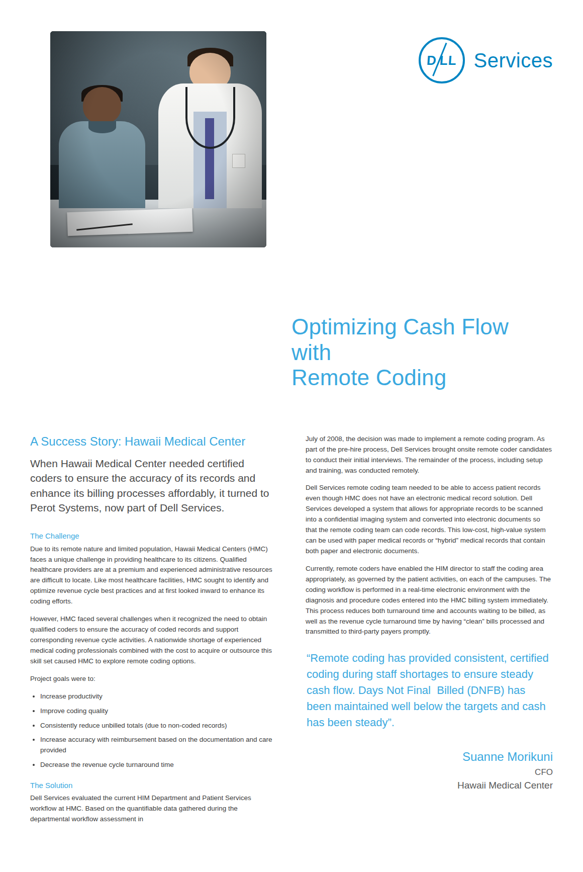D LL
Services
Optimizing Cash Flow with
Remote Coding
A Success Story: Hawaii Medical Center
When Hawaii Medical Center needed certified coders to ensure the accuracy of its records and enhance its billing processes affordably, it turned to Perot Systems, now part of Dell Services.
The Challenge
Due to its remote nature and limited population, Hawaii Medical Centers (HMC) faces a unique challenge in providing healthcare to its citizens. Qualified healthcare providers are at a premium and experienced administrative resources are difficult to locate. Like most healthcare facilities, HMC sought to identify and optimize revenue cycle best practices and at first looked inward to enhance its coding efforts.
However, HMC faced several challenges when it recognized the need to obtain qualified coders to ensure the accuracy of coded records and support corresponding revenue cycle activities. A nationwide shortage of experienced medical coding professionals combined with the cost to acquire or outsource this skill set caused HMC to explore remote coding options.
Project goals were to:
Increase productivity
Improve coding quality
Consistently reduce unbilled totals (due to non-coded records)
Increase accuracy with reimbursement based on the documentation and care provided
Decrease the revenue cycle turnaround time
The Solution
Dell Services evaluated the current HIM Department and Patient Services workflow at HMC. Based on the quantifiable data gathered during the departmental workflow assessment in
July of 2008, the decision was made to implement a remote coding program. As part of the pre-hire process, Dell Services brought onsite remote coder candidates to conduct their initial interviews. The remainder of the process, including setup and training, was conducted remotely.
Dell Services remote coding team needed to be able to access patient records even though HMC does not have an electronic medical record solution. Dell Services developed a system that allows for appropriate records to be scanned into a confidential imaging system and converted into electronic documents so that the remote coding team can code records. This low-cost, high-value system can be used with paper medical records or “hybrid” medical records that contain both paper and electronic documents.
Currently, remote coders have enabled the HIM director to staff the coding area appropriately, as governed by the patient activities, on each of the campuses. The coding workflow is performed in a real-time electronic environment with the diagnosis and procedure codes entered into the HMC billing system immediately. This process reduces both turnaround time and accounts waiting to be billed, as well as the revenue cycle turnaround time by having “clean” bills processed and transmitted to third-party payers promptly.
“Remote coding has provided consistent, certified coding during staff shortages to ensure steady cash flow. Days Not Final Billed (DNFB) has been maintained well below the targets and cash has been steady”.
Suanne Morikuni
CFO
Hawaii Medical Center